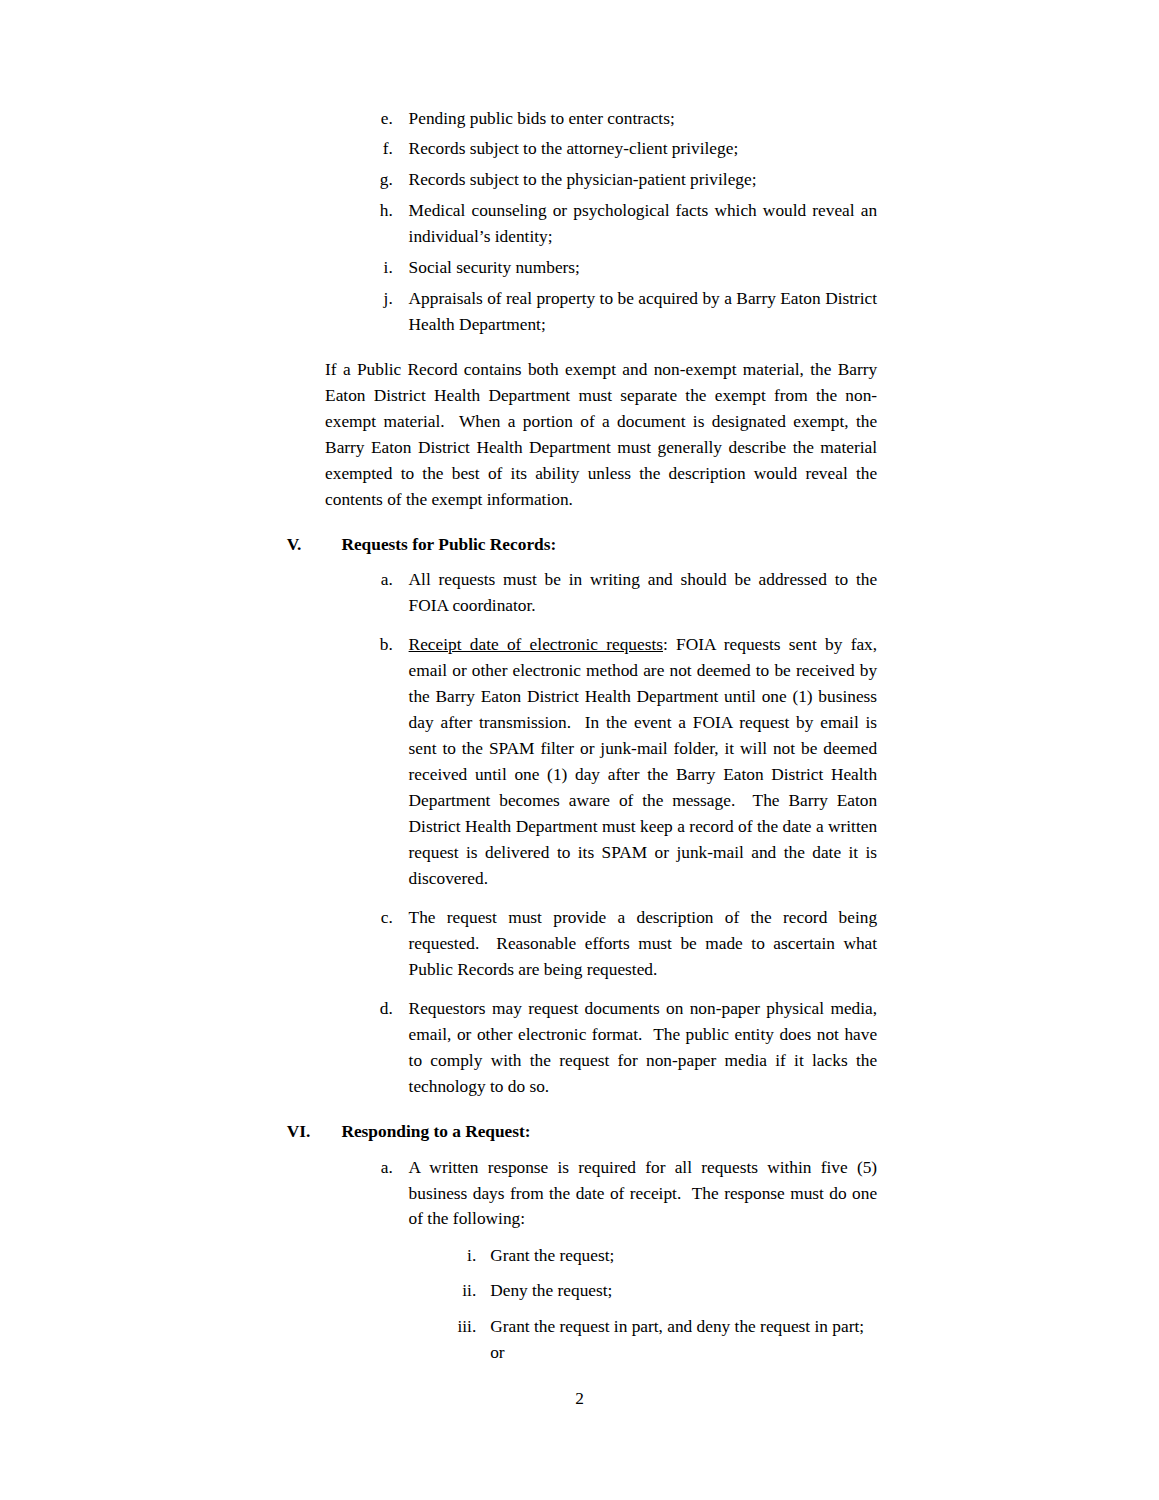Pending public bids to enter contracts;
Records subject to the attorney-client privilege;
Records subject to the physician-patient privilege;
Medical counseling or psychological facts which would reveal an individual’s identity;
Social security numbers;
Appraisals of real property to be acquired by a Barry Eaton District Health Department;
If a Public Record contains both exempt and non-exempt material, the Barry Eaton District Health Department must separate the exempt from the non-exempt material. When a portion of a document is designated exempt, the Barry Eaton District Health Department must generally describe the material exempted to the best of its ability unless the description would reveal the contents of the exempt information.
V. Requests for Public Records:
All requests must be in writing and should be addressed to the FOIA coordinator.
Receipt date of electronic requests: FOIA requests sent by fax, email or other electronic method are not deemed to be received by the Barry Eaton District Health Department until one (1) business day after transmission. In the event a FOIA request by email is sent to the SPAM filter or junk-mail folder, it will not be deemed received until one (1) day after the Barry Eaton District Health Department becomes aware of the message. The Barry Eaton District Health Department must keep a record of the date a written request is delivered to its SPAM or junk-mail and the date it is discovered.
The request must provide a description of the record being requested. Reasonable efforts must be made to ascertain what Public Records are being requested.
Requestors may request documents on non-paper physical media, email, or other electronic format. The public entity does not have to comply with the request for non-paper media if it lacks the technology to do so.
VI. Responding to a Request:
A written response is required for all requests within five (5) business days from the date of receipt. The response must do one of the following:
Grant the request;
Deny the request;
Grant the request in part, and deny the request in part; or
2